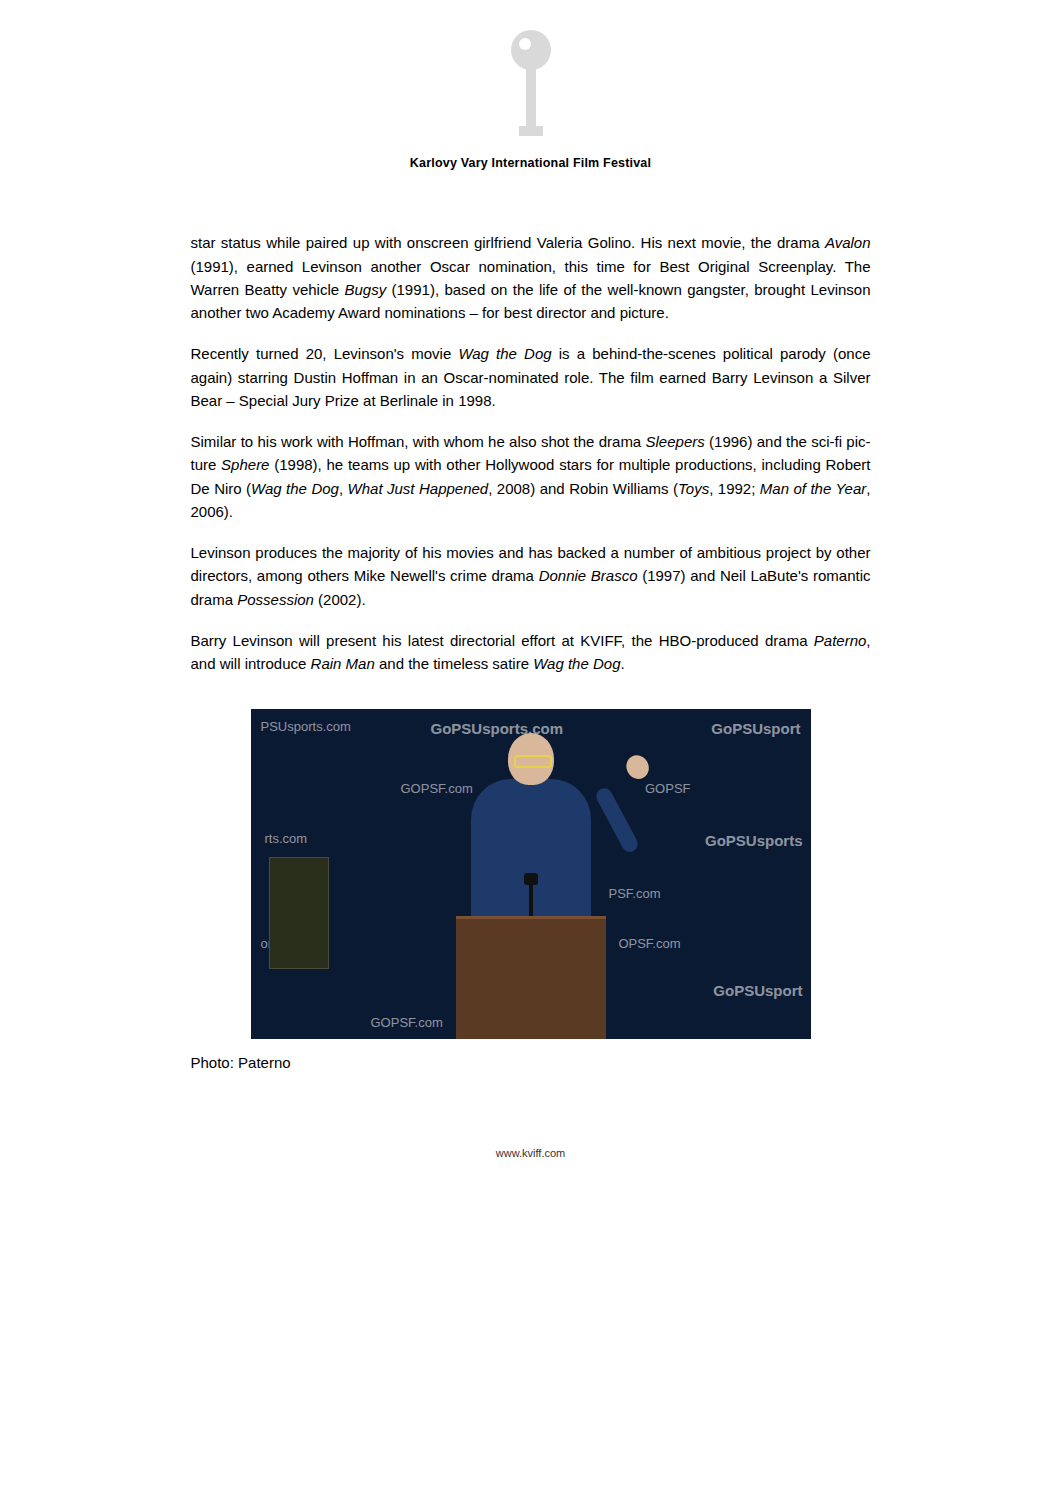Karlovy Vary International Film Festival
star status while paired up with onscreen girlfriend Valeria Golino. His next movie, the drama Avalon (1991), earned Levinson another Oscar nomination, this time for Best Original Screenplay. The Warren Beatty vehicle Bugsy (1991), based on the life of the well-known gangster, brought Levinson another two Academy Award nominations – for best director and picture.
Recently turned 20, Levinson's movie Wag the Dog is a behind-the-scenes political parody (once again) starring Dustin Hoffman in an Oscar-nominated role. The film earned Barry Levinson a Silver Bear – Special Jury Prize at Berlinale in 1998.
Similar to his work with Hoffman, with whom he also shot the drama Sleepers (1996) and the sci-fi picture Sphere (1998), he teams up with other Hollywood stars for multiple productions, including Robert De Niro (Wag the Dog, What Just Happened, 2008) and Robin Williams (Toys, 1992; Man of the Year, 2006).
Levinson produces the majority of his movies and has backed a number of ambitious project by other directors, among others Mike Newell's crime drama Donnie Brasco (1997) and Neil LaBute's romantic drama Possession (2002).
Barry Levinson will present his latest directorial effort at KVIFF, the HBO-produced drama Paterno, and will introduce Rain Man and the timeless satire Wag the Dog.
PSUsports.com GoPSUsports.com GoPSUsport GOPSF.com GOPSF rts.com GoPSUsports 1s.com PSF.com orts.com OPSF.com GoPSUsport GOPSF.com
Photo: Paterno
www.kviff.com